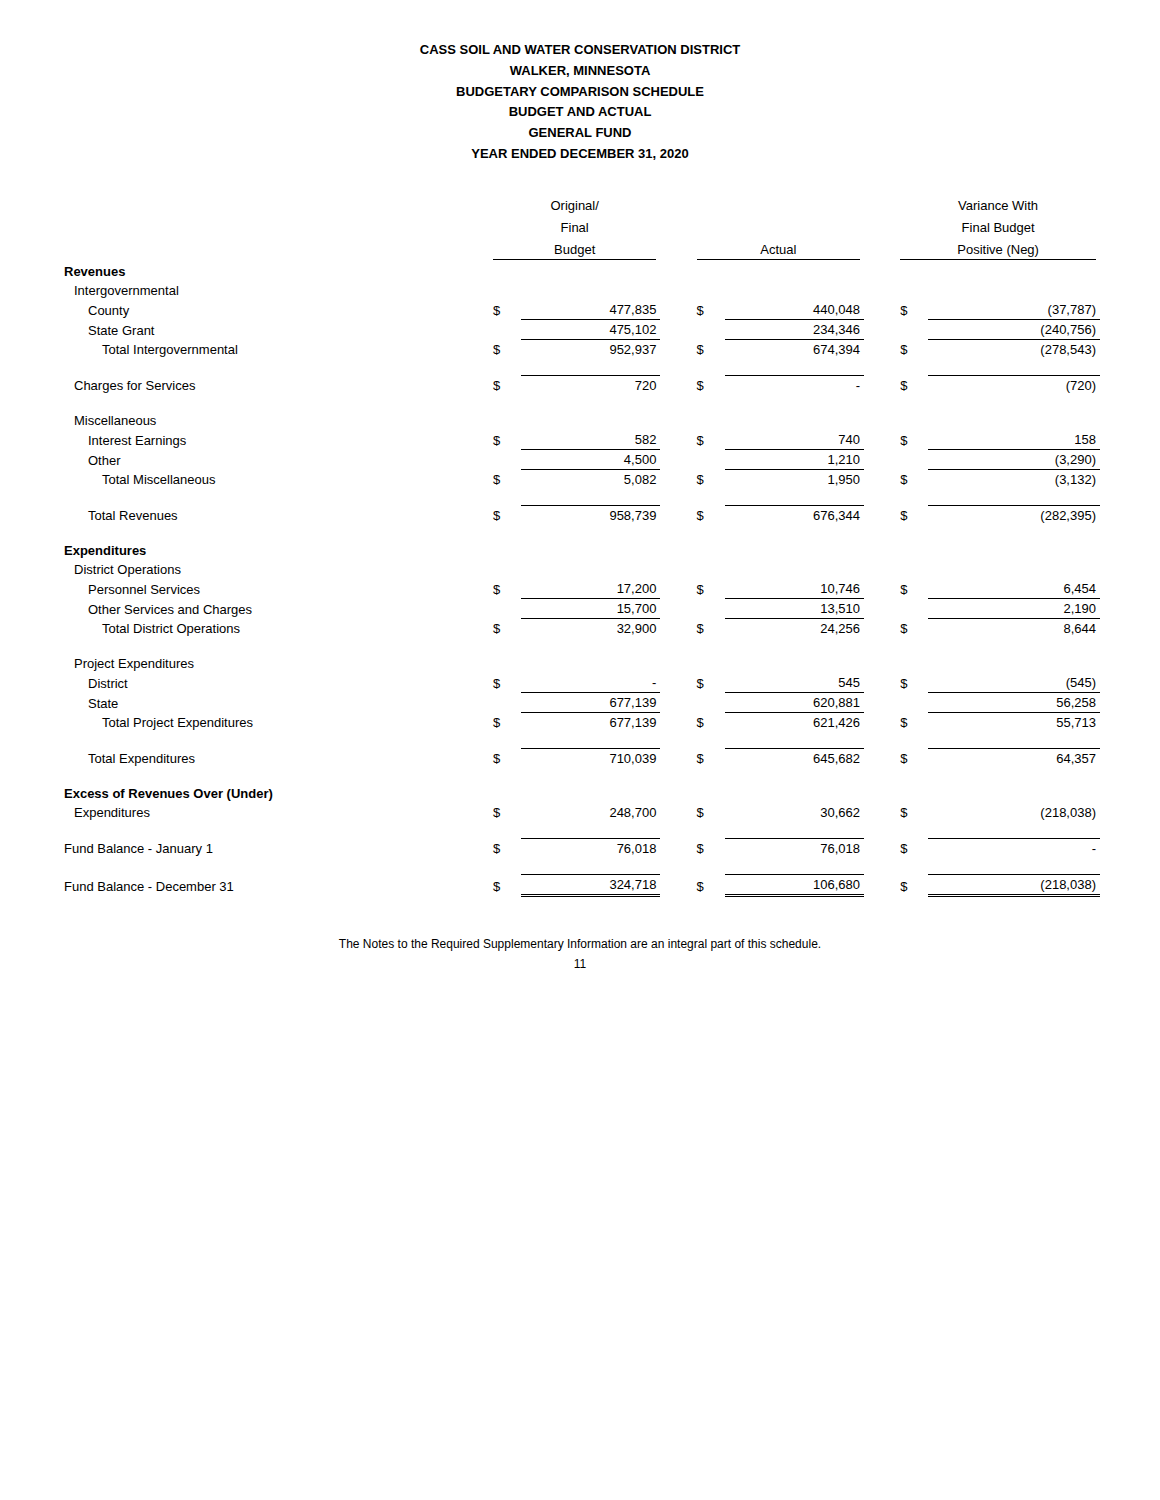CASS SOIL AND WATER CONSERVATION DISTRICT
WALKER, MINNESOTA
BUDGETARY COMPARISON SCHEDULE
BUDGET AND ACTUAL
GENERAL FUND
YEAR ENDED DECEMBER 31, 2020
| | Original/ | | | | Variance With |
| | Final | | | | Final Budget |
| | Budget | | Actual | | Positive (Neg) |
| Revenues | |
| Intergovernmental | |
| County | $ | 477,835 | | $ | 440,048 | | $ | (37,787) |
| State Grant | | 475,102 | | | 234,346 | | | (240,756) |
| Total Intergovernmental | $ | 952,937 | | $ | 674,394 | | $ | (278,543) |
| Charges for Services | $ | 720 | | $ | - | | $ | (720) |
| Miscellaneous | |
| Interest Earnings | $ | 582 | | $ | 740 | | $ | 158 |
| Other | | 4,500 | | | 1,210 | | | (3,290) |
| Total Miscellaneous | $ | 5,082 | | $ | 1,950 | | $ | (3,132) |
| Total Revenues | $ | 958,739 | | $ | 676,344 | | $ | (282,395) |
| Expenditures | |
| District Operations | |
| Personnel Services | $ | 17,200 | | $ | 10,746 | | $ | 6,454 |
| Other Services and Charges | | 15,700 | | | 13,510 | | | 2,190 |
| Total District Operations | $ | 32,900 | | $ | 24,256 | | $ | 8,644 |
| Project Expenditures | |
| District | $ | - | | $ | 545 | | $ | (545) |
| State | | 677,139 | | | 620,881 | | | 56,258 |
| Total Project Expenditures | $ | 677,139 | | $ | 621,426 | | $ | 55,713 |
| Total Expenditures | $ | 710,039 | | $ | 645,682 | | $ | 64,357 |
| Excess of Revenues Over (Under) | |
| Expenditures | $ | 248,700 | | $ | 30,662 | | $ | (218,038) |
| Fund Balance - January 1 | $ | 76,018 | | $ | 76,018 | | $ | - |
| Fund Balance - December 31 | $ | 324,718 | | $ | 106,680 | | $ | (218,038) |
The Notes to the Required Supplementary Information are an integral part of this schedule.
11